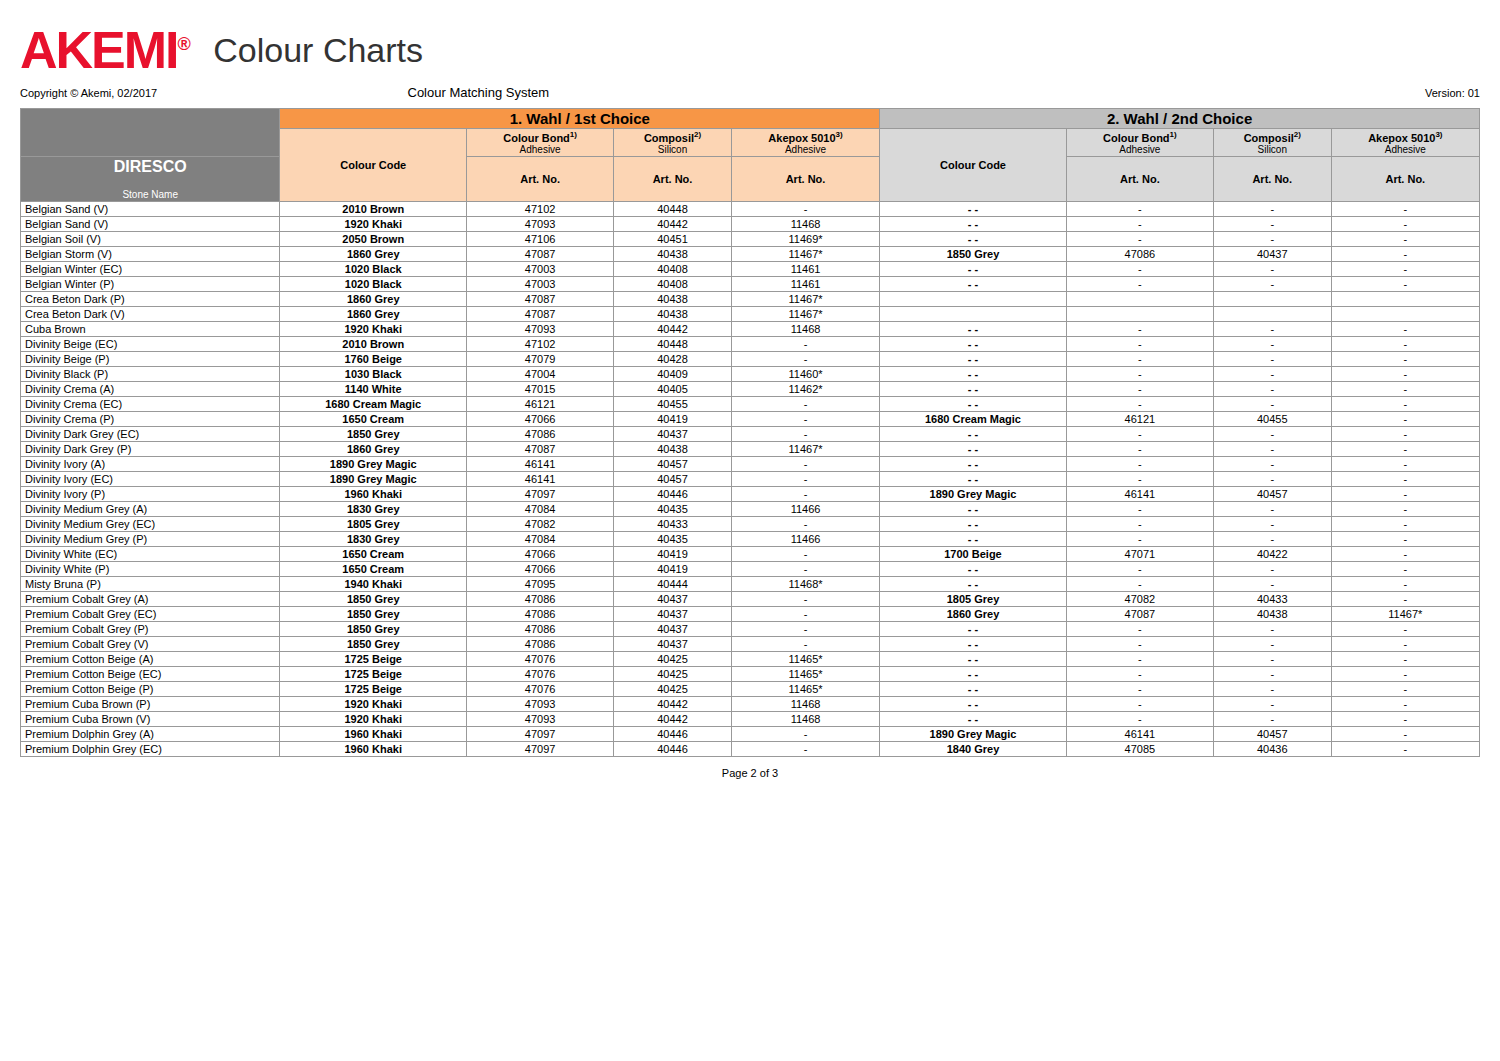AKEMI® Colour Charts
Copyright © Akemi, 02/2017
Colour Matching System
Version: 01
| | 1. Wahl / 1st Choice | 2. Wahl / 2nd Choice |
| --- | --- | --- |
| Colour Code | Colour Bond 1) Adhesive | Composil 2) Silicon | Akepox 5010 3) Adhesive | Colour Code | Colour Bond 1) Adhesive | Composil 2) Silicon | Akepox 5010 3) Adhesive |
| DIRESCO Stone Name | Art. No. | Art. No. | Art. No. | Art. No. | Art. No. | Art. No. |
| Belgian Sand (V) | 2010 Brown | 47102 | 40448 | - | - - | - | - | - |
| Belgian Sand (V) | 1920 Khaki | 47093 | 40442 | 11468 | - - | - | - | - |
| Belgian Soil (V) | 2050 Brown | 47106 | 40451 | 11469* | - - | - | - | - |
| Belgian Storm (V) | 1860 Grey | 47087 | 40438 | 11467* | 1850 Grey | 47086 | 40437 | - |
| Belgian Winter (EC) | 1020 Black | 47003 | 40408 | 11461 | - - | - | - | - |
| Belgian Winter (P) | 1020 Black | 47003 | 40408 | 11461 | - - | - | - | - |
| Crea Beton Dark (P) | 1860 Grey | 47087 | 40438 | 11467* | | | | |
| Crea Beton Dark (V) | 1860 Grey | 47087 | 40438 | 11467* | | | | |
| Cuba Brown | 1920 Khaki | 47093 | 40442 | 11468 | - - | - | - | - |
| Divinity Beige (EC) | 2010 Brown | 47102 | 40448 | - | - - | - | - | - |
| Divinity Beige (P) | 1760 Beige | 47079 | 40428 | - | - - | - | - | - |
| Divinity Black (P) | 1030 Black | 47004 | 40409 | 11460* | - - | - | - | - |
| Divinity Crema (A) | 1140 White | 47015 | 40405 | 11462* | - - | - | - | - |
| Divinity Crema (EC) | 1680 Cream Magic | 46121 | 40455 | - | - - | - | - | - |
| Divinity Crema (P) | 1650 Cream | 47066 | 40419 | - | 1680 Cream Magic | 46121 | 40455 | - |
| Divinity Dark Grey (EC) | 1850 Grey | 47086 | 40437 | - | - - | - | - | - |
| Divinity Dark Grey (P) | 1860 Grey | 47087 | 40438 | 11467* | - - | - | - | - |
| Divinity Ivory (A) | 1890 Grey Magic | 46141 | 40457 | - | - - | - | - | - |
| Divinity Ivory (EC) | 1890 Grey Magic | 46141 | 40457 | - | - - | - | - | - |
| Divinity Ivory (P) | 1960 Khaki | 47097 | 40446 | - | 1890 Grey Magic | 46141 | 40457 | - |
| Divinity Medium Grey (A) | 1830 Grey | 47084 | 40435 | 11466 | - - | - | - | - |
| Divinity Medium Grey (EC) | 1805 Grey | 47082 | 40433 | - | - - | - | - | - |
| Divinity Medium Grey (P) | 1830 Grey | 47084 | 40435 | 11466 | - - | - | - | - |
| Divinity White (EC) | 1650 Cream | 47066 | 40419 | - | 1700 Beige | 47071 | 40422 | - |
| Divinity White (P) | 1650 Cream | 47066 | 40419 | - | - - | - | - | - |
| Misty Bruna (P) | 1940 Khaki | 47095 | 40444 | 11468* | - - | - | - | - |
| Premium Cobalt Grey (A) | 1850 Grey | 47086 | 40437 | - | 1805 Grey | 47082 | 40433 | - |
| Premium Cobalt Grey (EC) | 1850 Grey | 47086 | 40437 | - | 1860 Grey | 47087 | 40438 | 11467* |
| Premium Cobalt Grey (P) | 1850 Grey | 47086 | 40437 | - | - - | - | - | - |
| Premium Cobalt Grey (V) | 1850 Grey | 47086 | 40437 | - | - - | - | - | - |
| Premium Cotton Beige (A) | 1725 Beige | 47076 | 40425 | 11465* | - - | - | - | - |
| Premium Cotton Beige (EC) | 1725 Beige | 47076 | 40425 | 11465* | - - | - | - | - |
| Premium Cotton Beige (P) | 1725 Beige | 47076 | 40425 | 11465* | - - | - | - | - |
| Premium Cuba Brown (P) | 1920 Khaki | 47093 | 40442 | 11468 | - - | - | - | - |
| Premium Cuba Brown (V) | 1920 Khaki | 47093 | 40442 | 11468 | - - | - | - | - |
| Premium Dolphin Grey (A) | 1960 Khaki | 47097 | 40446 | - | 1890 Grey Magic | 46141 | 40457 | - |
| Premium Dolphin Grey (EC) | 1960 Khaki | 47097 | 40446 | - | 1840 Grey | 47085 | 40436 | - |
Page 2 of 3